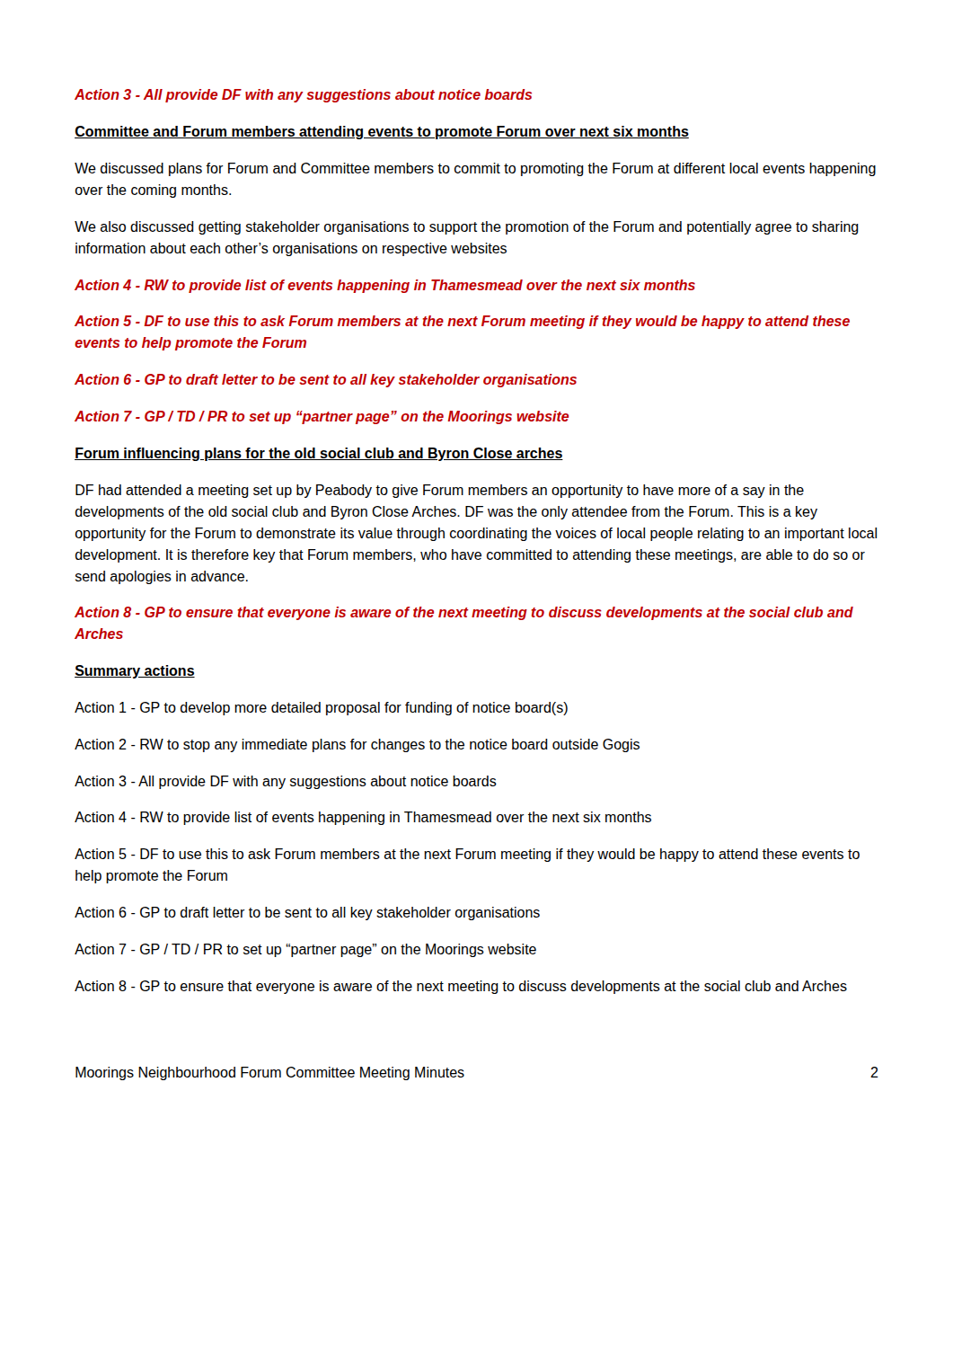Action 3 - All provide DF with any suggestions about notice boards
Committee and Forum members attending events to promote Forum over next six months
We discussed plans for Forum and Committee members to commit to promoting the Forum at different local events happening over the coming months.
We also discussed getting stakeholder organisations to support the promotion of the Forum and potentially agree to sharing information about each other’s organisations on respective websites
Action 4 - RW to provide list of events happening in Thamesmead over the next six months
Action 5 - DF to use this to ask Forum members at the next Forum meeting if they would be happy to attend these events to help promote the Forum
Action 6 - GP to draft letter to be sent to all key stakeholder organisations
Action 7 - GP / TD / PR to set up “partner page” on the Moorings website
Forum influencing plans for the old social club and Byron Close arches
DF had attended a meeting set up by Peabody to give Forum members an opportunity to have more of a say in the developments of the old social club and Byron Close Arches. DF was the only attendee from the Forum. This is a key opportunity for the Forum to demonstrate its value through coordinating the voices of local people relating to an important local development. It is therefore key that Forum members, who have committed to attending these meetings, are able to do so or send apologies in advance.
Action 8 - GP to ensure that everyone is aware of the next meeting to discuss developments at the social club and Arches
Summary actions
Action 1 - GP to develop more detailed proposal for funding of notice board(s)
Action 2 - RW to stop any immediate plans for changes to the notice board outside Gogis
Action 3 - All provide DF with any suggestions about notice boards
Action 4 - RW to provide list of events happening in Thamesmead over the next six months
Action 5 - DF to use this to ask Forum members at the next Forum meeting if they would be happy to attend these events to help promote the Forum
Action 6 - GP to draft letter to be sent to all key stakeholder organisations
Action 7 - GP / TD / PR to set up “partner page” on the Moorings website
Action 8 - GP to ensure that everyone is aware of the next meeting to discuss developments at the social club and Arches
Moorings Neighbourhood Forum Committee Meeting Minutes 2